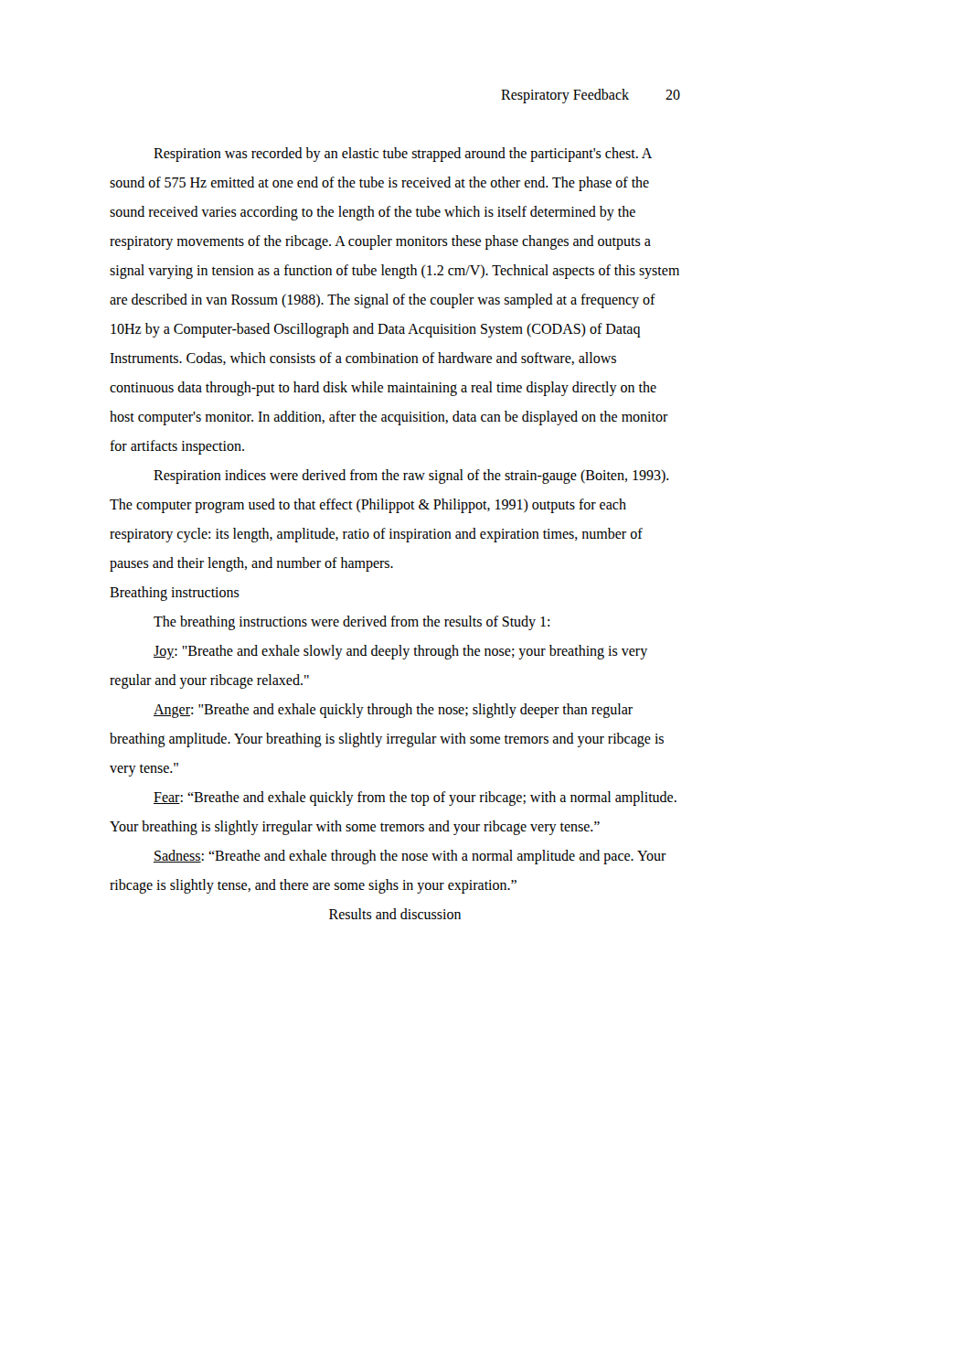Respiratory Feedback 20
Respiration was recorded by an elastic tube strapped around the participant's chest. A sound of 575 Hz emitted at one end of the tube is received at the other end. The phase of the sound received varies according to the length of the tube which is itself determined by the respiratory movements of the ribcage. A coupler monitors these phase changes and outputs a signal varying in tension as a function of tube length (1.2 cm/V). Technical aspects of this system are described in van Rossum (1988). The signal of the coupler was sampled at a frequency of 10Hz by a Computer-based Oscillograph and Data Acquisition System (CODAS) of Dataq Instruments. Codas, which consists of a combination of hardware and software, allows continuous data through-put to hard disk while maintaining a real time display directly on the host computer's monitor. In addition, after the acquisition, data can be displayed on the monitor for artifacts inspection.
Respiration indices were derived from the raw signal of the strain-gauge (Boiten, 1993). The computer program used to that effect (Philippot & Philippot, 1991) outputs for each respiratory cycle: its length, amplitude, ratio of inspiration and expiration times, number of pauses and their length, and number of hampers.
Breathing instructions
The breathing instructions were derived from the results of Study 1:
Joy: "Breathe and exhale slowly and deeply through the nose; your breathing is very regular and your ribcage relaxed."
Anger: "Breathe and exhale quickly through the nose; slightly deeper than regular breathing amplitude. Your breathing is slightly irregular with some tremors and your ribcage is very tense."
Fear: “Breathe and exhale quickly from the top of your ribcage; with a normal amplitude. Your breathing is slightly irregular with some tremors and your ribcage very tense.”
Sadness: “Breathe and exhale through the nose with a normal amplitude and pace. Your ribcage is slightly tense, and there are some sighs in your expiration.”
Results and discussion